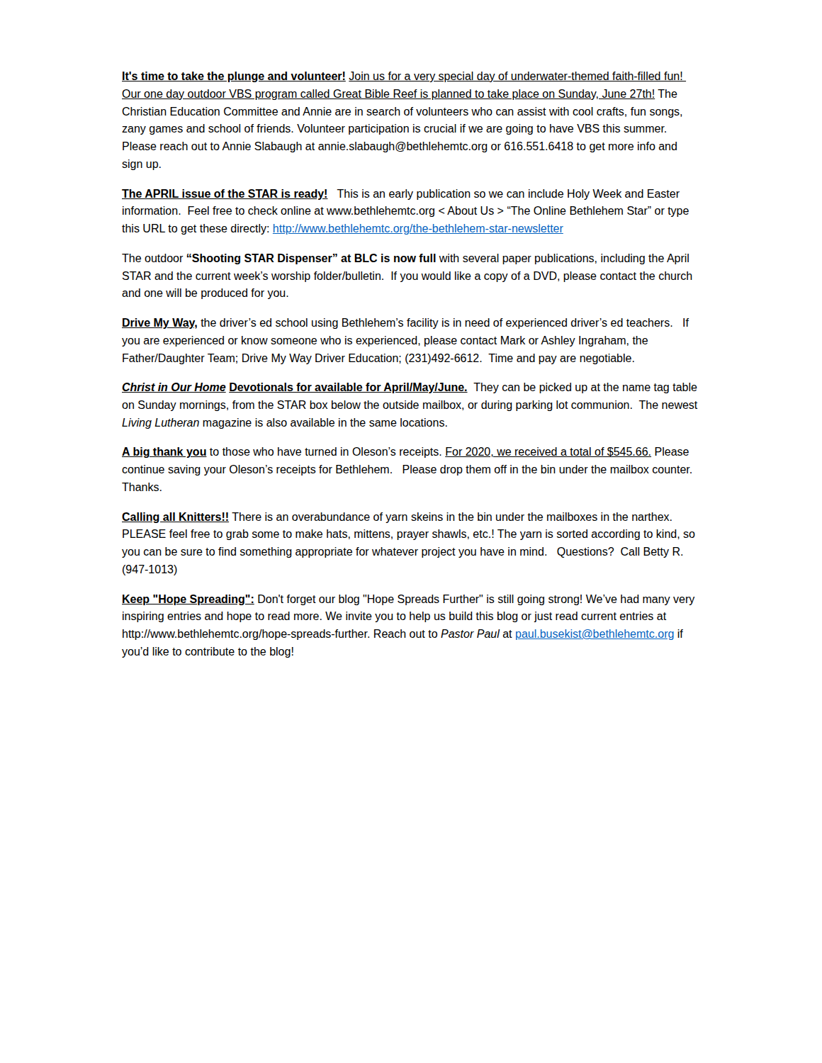It's time to take the plunge and volunteer! Join us for a very special day of underwater-themed faith-filled fun! Our one day outdoor VBS program called Great Bible Reef is planned to take place on Sunday, June 27th! The Christian Education Committee and Annie are in search of volunteers who can assist with cool crafts, fun songs, zany games and school of friends. Volunteer participation is crucial if we are going to have VBS this summer. Please reach out to Annie Slabaugh at annie.slabaugh@bethlehemtc.org or 616.551.6418 to get more info and sign up.
The APRIL issue of the STAR is ready! This is an early publication so we can include Holy Week and Easter information. Feel free to check online at www.bethlehemtc.org < About Us > “The Online Bethlehem Star” or type this URL to get these directly: http://www.bethlehemtc.org/the-bethlehem-star-newsletter
The outdoor “Shooting STAR Dispenser” at BLC is now full with several paper publications, including the April STAR and the current week’s worship folder/bulletin. If you would like a copy of a DVD, please contact the church and one will be produced for you.
Drive My Way, the driver’s ed school using Bethlehem’s facility is in need of experienced driver’s ed teachers. If you are experienced or know someone who is experienced, please contact Mark or Ashley Ingraham, the Father/Daughter Team; Drive My Way Driver Education; (231)492-6612. Time and pay are negotiable.
Christ in Our Home Devotionals for available for April/May/June. They can be picked up at the name tag table on Sunday mornings, from the STAR box below the outside mailbox, or during parking lot communion. The newest Living Lutheran magazine is also available in the same locations.
A big thank you to those who have turned in Oleson’s receipts. For 2020, we received a total of $545.66. Please continue saving your Oleson’s receipts for Bethlehem. Please drop them off in the bin under the mailbox counter. Thanks.
Calling all Knitters!! There is an overabundance of yarn skeins in the bin under the mailboxes in the narthex. PLEASE feel free to grab some to make hats, mittens, prayer shawls, etc.! The yarn is sorted according to kind, so you can be sure to find something appropriate for whatever project you have in mind. Questions? Call Betty R. (947-1013)
Keep "Hope Spreading": Don't forget our blog "Hope Spreads Further" is still going strong! We’ve had many very inspiring entries and hope to read more. We invite you to help us build this blog or just read current entries at http://www.bethlehemtc.org/hope-spreads-further. Reach out to Pastor Paul at paul.busekist@bethlehemtc.org if you’d like to contribute to the blog!